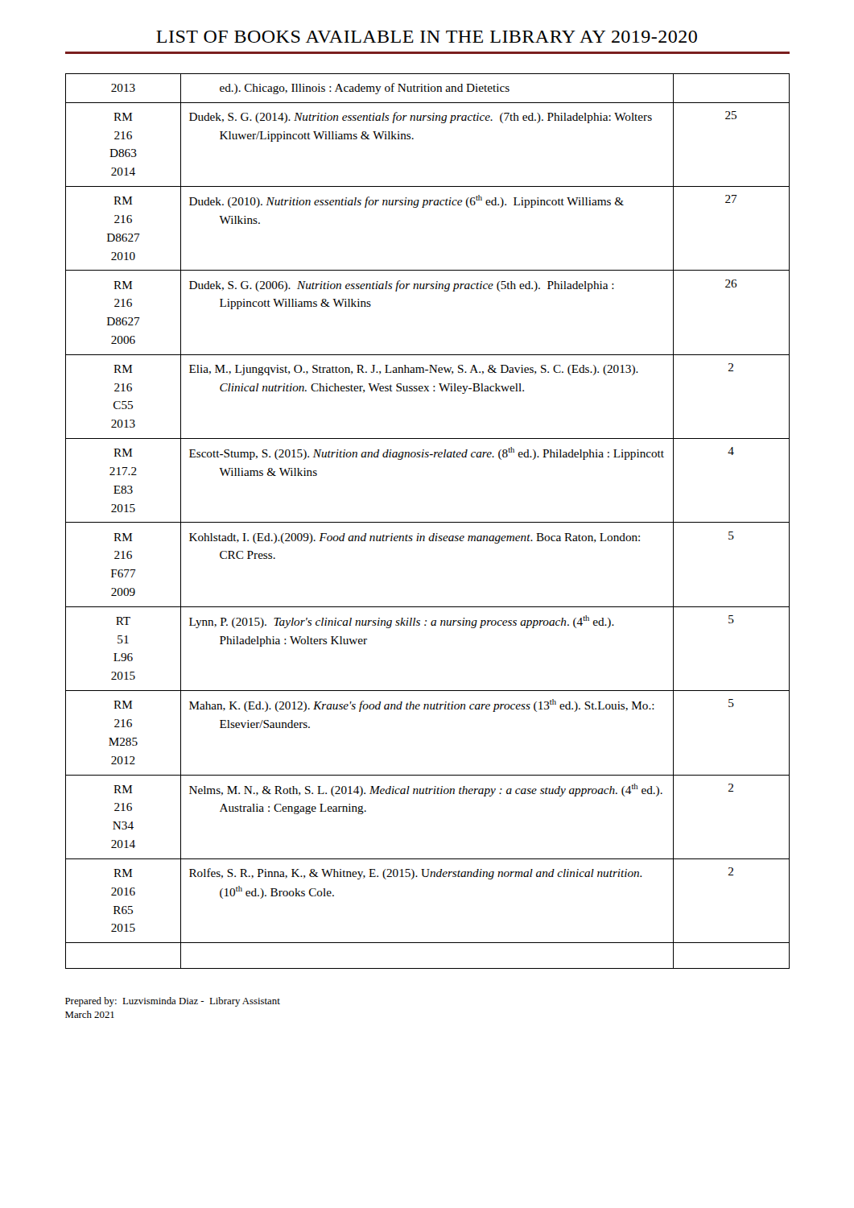LIST OF BOOKS AVAILABLE IN THE LIBRARY AY 2019-2020
| 2013 | ed.). Chicago, Illinois : Academy of Nutrition and Dietetics | |
| RM 216 D863 2014 | Dudek, S. G. (2014). Nutrition essentials for nursing practice. (7th ed.). Philadelphia: Wolters Kluwer/Lippincott Williams & Wilkins. | 25 |
| RM 216 D8627 2010 | Dudek. (2010). Nutrition essentials for nursing practice (6 th ed.). Lippincott Williams & Wilkins. | 27 |
| RM 216 D8627 2006 | Dudek, S. G. (2006). Nutrition essentials for nursing practice (5th ed.). Philadelphia : Lippincott Williams & Wilkins | 26 |
| RM 216 C55 2013 | Elia, M., Ljungqvist, O., Stratton, R. J., Lanham-New, S. A., & Davies, S. C. (Eds.). (2013). Clinical nutrition. Chichester, West Sussex : Wiley-Blackwell. | 2 |
| RM 217.2 E83 2015 | Escott-Stump, S. (2015). Nutrition and diagnosis-related care. (8 th ed.). Philadelphia : Lippincott Williams & Wilkins | 4 |
| RM 216 F677 2009 | Kohlstadt, I. (Ed.).(2009). Food and nutrients in disease management . Boca Raton, London: CRC Press. | 5 |
| RT 51 L96 2015 | Lynn, P. (2015). Taylor's clinical nursing skills : a nursing process approach . (4 th ed.). Philadelphia : Wolters Kluwer | 5 |
| RM 216 M285 2012 | Mahan, K. (Ed.). (2012). Krause's food and the nutrition care process (13 th ed.). St.Louis, Mo.: Elsevier/Saunders. | 5 |
| RM 216 N34 2014 | Nelms, M. N., & Roth, S. L. (2014). Medical nutrition therapy : a case study approach. (4 th ed.). Australia : Cengage Learning. | 2 |
| RM 2016 R65 2015 | Rolfes, S. R., Pinna, K., & Whitney, E. (2015). U nderstanding normal and clinical nutrition. (10 th ed.). Brooks Cole. | 2 |
Prepared by: Luzvisminda Diaz - Library Assistant
March 2021